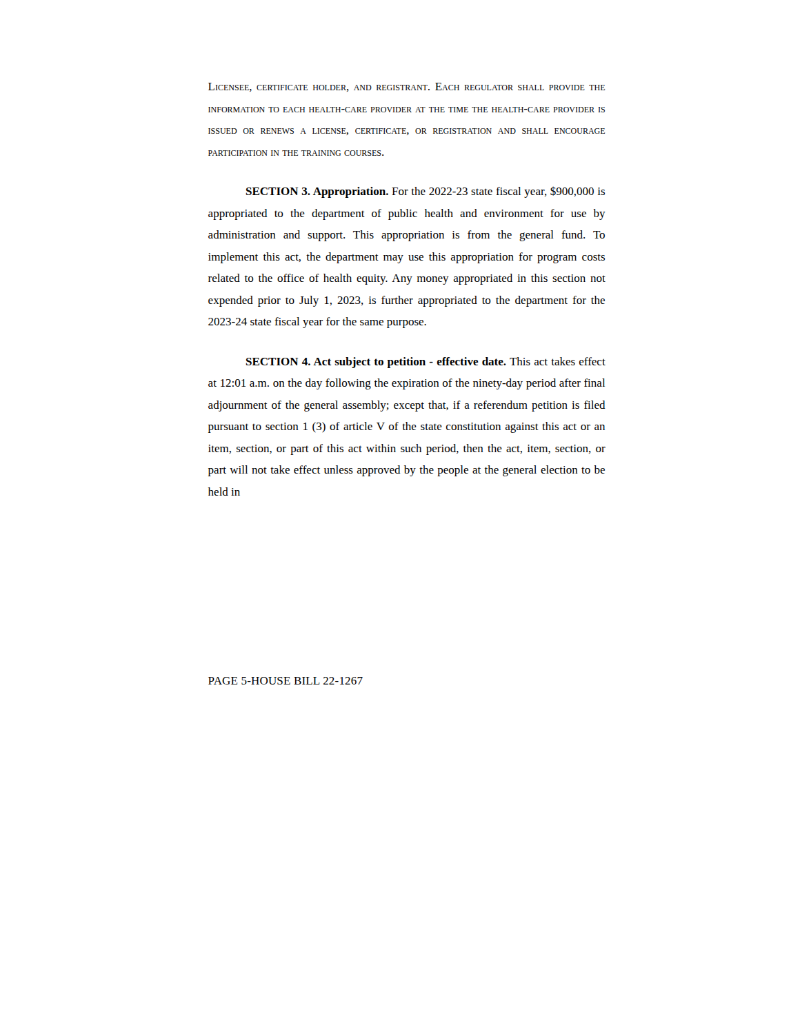Licensee, certificate holder, and registrant. Each regulator shall provide the information to each health-care provider at the time the health-care provider is issued or renews a license, certificate, or registration and shall encourage participation in the training courses.
SECTION 3. Appropriation. For the 2022-23 state fiscal year, $900,000 is appropriated to the department of public health and environment for use by administration and support. This appropriation is from the general fund. To implement this act, the department may use this appropriation for program costs related to the office of health equity. Any money appropriated in this section not expended prior to July 1, 2023, is further appropriated to the department for the 2023-24 state fiscal year for the same purpose.
SECTION 4. Act subject to petition - effective date. This act takes effect at 12:01 a.m. on the day following the expiration of the ninety-day period after final adjournment of the general assembly; except that, if a referendum petition is filed pursuant to section 1 (3) of article V of the state constitution against this act or an item, section, or part of this act within such period, then the act, item, section, or part will not take effect unless approved by the people at the general election to be held in
PAGE 5-HOUSE BILL 22-1267